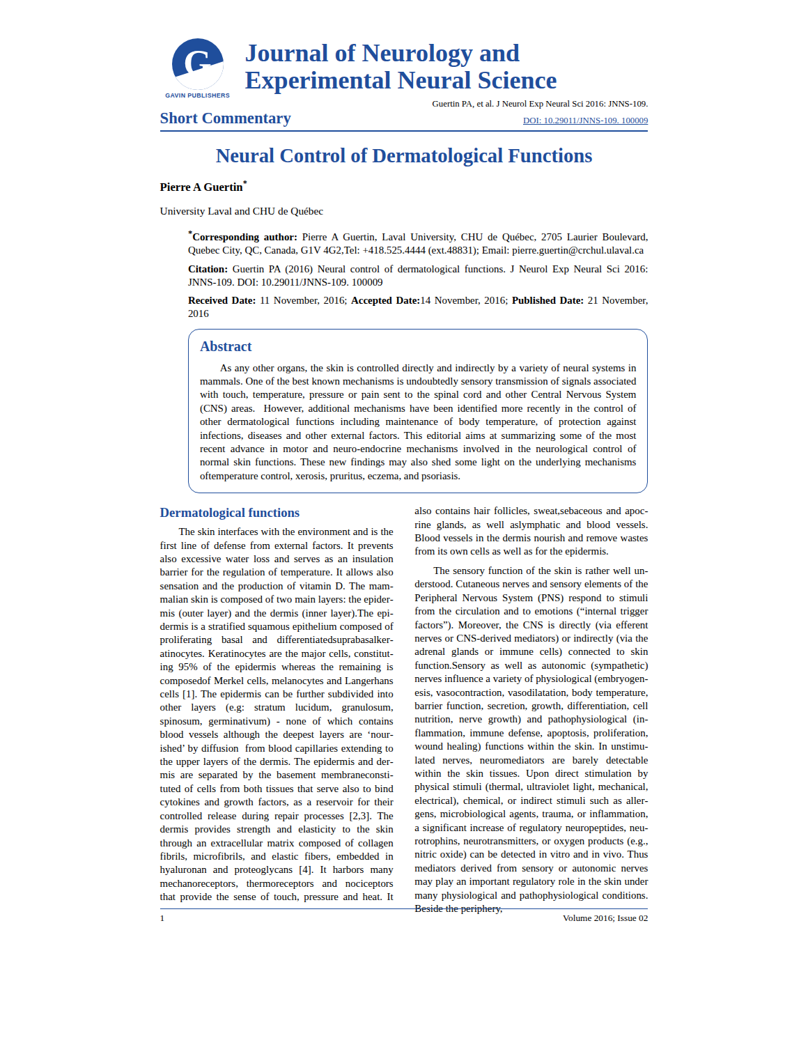GAVIN PUBLISHERS
Journal of Neurology and Experimental Neural Science
Guertin PA, et al. J Neurol Exp Neural Sci 2016: JNNS-109.
Short Commentary
DOI: 10.29011/JNNS-109. 100009
Neural Control of Dermatological Functions
Pierre A Guertin*
University Laval and CHU de Québec
*Corresponding author: Pierre A Guertin, Laval University, CHU de Québec, 2705 Laurier Boulevard, Quebec City, QC, Canada, G1V 4G2,Tel: +418.525.4444 (ext.48831); Email: pierre.guertin@crchul.ulaval.ca
Citation: Guertin PA (2016) Neural control of dermatological functions. J Neurol Exp Neural Sci 2016: JNNS-109. DOI: 10.29011/JNNS-109. 100009
Received Date: 11 November, 2016; Accepted Date: 14 November, 2016; Published Date: 21 November, 2016
Abstract
As any other organs, the skin is controlled directly and indirectly by a variety of neural systems in mammals. One of the best known mechanisms is undoubtedly sensory transmission of signals associated with touch, temperature, pressure or pain sent to the spinal cord and other Central Nervous System (CNS) areas. However, additional mechanisms have been identified more recently in the control of other dermatological functions including maintenance of body temperature, of protection against infections, diseases and other external factors. This editorial aims at summarizing some of the most recent advance in motor and neuro-endocrine mechanisms involved in the neurological control of normal skin functions. These new findings may also shed some light on the underlying mechanisms oftemperature control, xerosis, pruritus, eczema, and psoriasis.
Dermatological functions
The skin interfaces with the environment and is the first line of defense from external factors. It prevents also excessive water loss and serves as an insulation barrier for the regulation of temperature. It allows also sensation and the production of vitamin D. The mammalian skin is composed of two main layers: the epidermis (outer layer) and the dermis (inner layer).The epidermis is a stratified squamous epithelium composed of proliferating basal and differentiatedsuprabasalkeratinocytes. Keratinocytes are the major cells, constituting 95% of the epidermis whereas the remaining is composedof Merkel cells, melanocytes and Langerhans cells [1]. The epidermis can be further subdivided into other layers (e.g: stratum lucidum, granulosum, spinosum, germinativum) - none of which contains blood vessels although the deepest layers are ‘nourished’ by diffusion from blood capillaries extending to the upper layers of the dermis. The epidermis and dermis are separated by the basement membraneconstituted of cells from both tissues that serve also to bind cytokines and growth factors, as a reservoir for their controlled release during repair processes [2,3]. The dermis provides strength and elasticity to the skin through an extracellular matrix composed of collagen fibrils, microfibrils, and elastic fibers, embedded in hyaluronan and proteoglycans [4]. It harbors many mechanoreceptors, thermoreceptors and nociceptors that provide the sense of touch, pressure and heat. It also contains hair follicles, sweat,sebaceous and apocrine glands, as well aslymphatic and blood vessels. Blood vessels in the dermis nourish and remove wastes from its own cells as well as for the epidermis.
The sensory function of the skin is rather well understood. Cutaneous nerves and sensory elements of the Peripheral Nervous System (PNS) respond to stimuli from the circulation and to emotions (“internal trigger factors”). Moreover, the CNS is directly (via efferent nerves or CNS-derived mediators) or indirectly (via the adrenal glands or immune cells) connected to skin function.Sensory as well as autonomic (sympathetic) nerves influence a variety of physiological (embryogenesis, vasocontraction, vasodilatation, body temperature, barrier function, secretion, growth, differentiation, cell nutrition, nerve growth) and pathophysiological (inflammation, immune defense, apoptosis, proliferation, wound healing) functions within the skin. In unstimulated nerves, neuromediators are barely detectable within the skin tissues. Upon direct stimulation by physical stimuli (thermal, ultraviolet light, mechanical, electrical), chemical, or indirect stimuli such as allergens, microbiological agents, trauma, or inflammation, a significant increase of regulatory neuropeptides, neurotrophins, neurotransmitters, or oxygen products (e.g., nitric oxide) can be detected in vitro and in vivo. Thus mediators derived from sensory or autonomic nerves may play an important regulatory role in the skin under many physiological and pathophysiological conditions. Beside the periphery,
1
Volume 2016; Issue 02